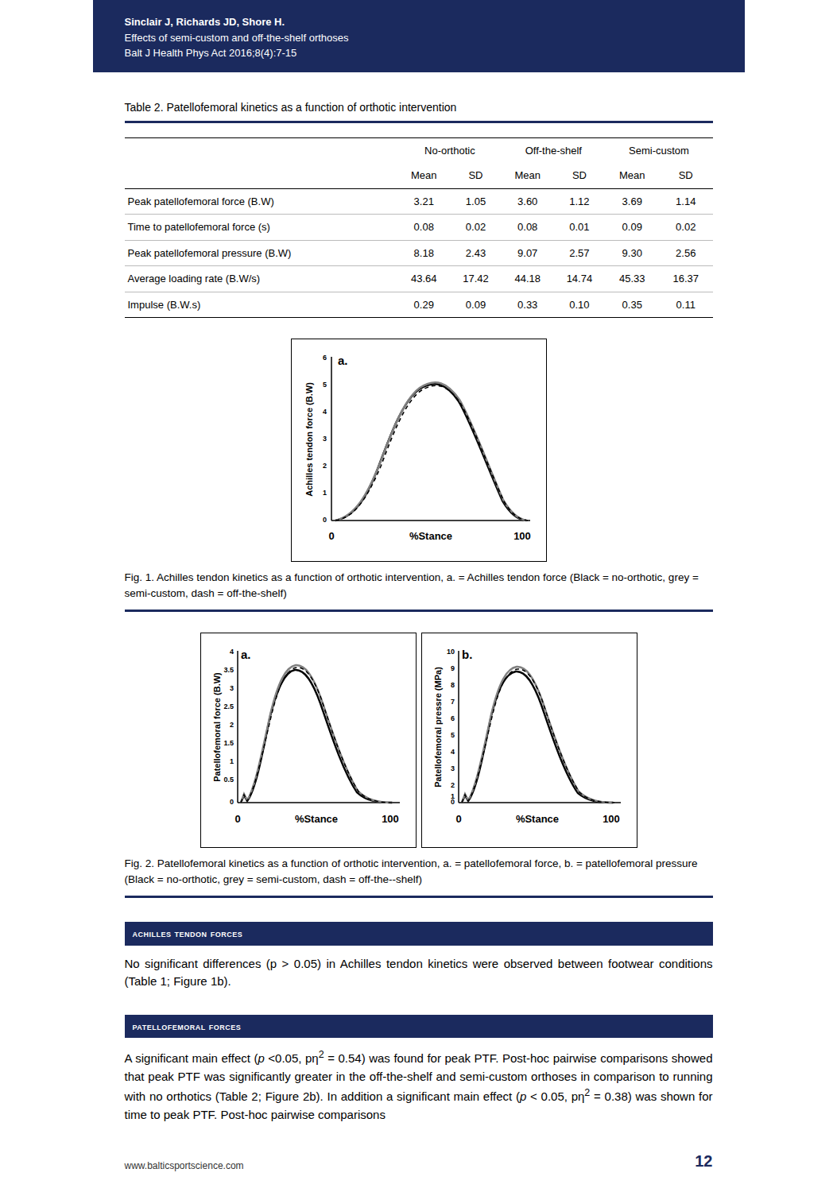Sinclair J, Richards JD, Shore H.
Effects of semi-custom and off-the-shelf orthoses
Balt J Health Phys Act 2016;8(4):7-15
Table 2. Patellofemoral kinetics as a function of orthotic intervention
| | No-orthotic | Off-the-shelf | Semi-custom |
| --- | --- | --- | --- |
| | Mean | SD | Mean | SD | Mean | SD |
| Peak patellofemoral force (B.W) | 3.21 | 1.05 | 3.60 | 1.12 | 3.69 | 1.14 |
| Time to patellofemoral force (s) | 0.08 | 0.02 | 0.08 | 0.01 | 0.09 | 0.02 |
| Peak patellofemoral pressure (B.W) | 8.18 | 2.43 | 9.07 | 2.57 | 9.30 | 2.56 |
| Average loading rate (B.W/s) | 43.64 | 17.42 | 44.18 | 14.74 | 45.33 | 16.37 |
| Impulse (B.W.s) | 0.29 | 0.09 | 0.33 | 0.10 | 0.35 | 0.11 |
a. 6 5 4 3 2 1 0 Achilles tendon force (B.W) 0 %Stance 100
Fig. 1. Achilles tendon kinetics as a function of orthotic intervention, a. = Achilles tendon force (Black = no-orthotic, grey = semi-custom, dash = off-the-shelf)
a. 4 3.5 3 2.5 2 1.5 1 0.5 0 Patellofemoral force (B.W) 0 %Stance 100
b. 10 9 8 7 6 5 4 3 2 1 0 Patellofemoral pressre (MPa) 0 %Stance 100
Fig. 2. Patellofemoral kinetics as a function of orthotic intervention, a. = patellofemoral force, b. = patellofemoral pressure (Black = no-orthotic, grey = semi-custom, dash = off-the--shelf)
Achilles tendon forces
No significant differences (p > 0.05) in Achilles tendon kinetics were observed between footwear conditions (Table 1; Figure 1b).
Patellofemoral forces
A significant main effect (p <0.05, pη2 = 0.54) was found for peak PTF. Post-hoc pairwise comparisons showed that peak PTF was significantly greater in the off-the-shelf and semi-custom orthoses in comparison to running with no orthotics (Table 2; Figure 2b). In addition a significant main effect (p < 0.05, pη2 = 0.38) was shown for time to peak PTF. Post-hoc pairwise comparisons
www.balticsportscience.com 12